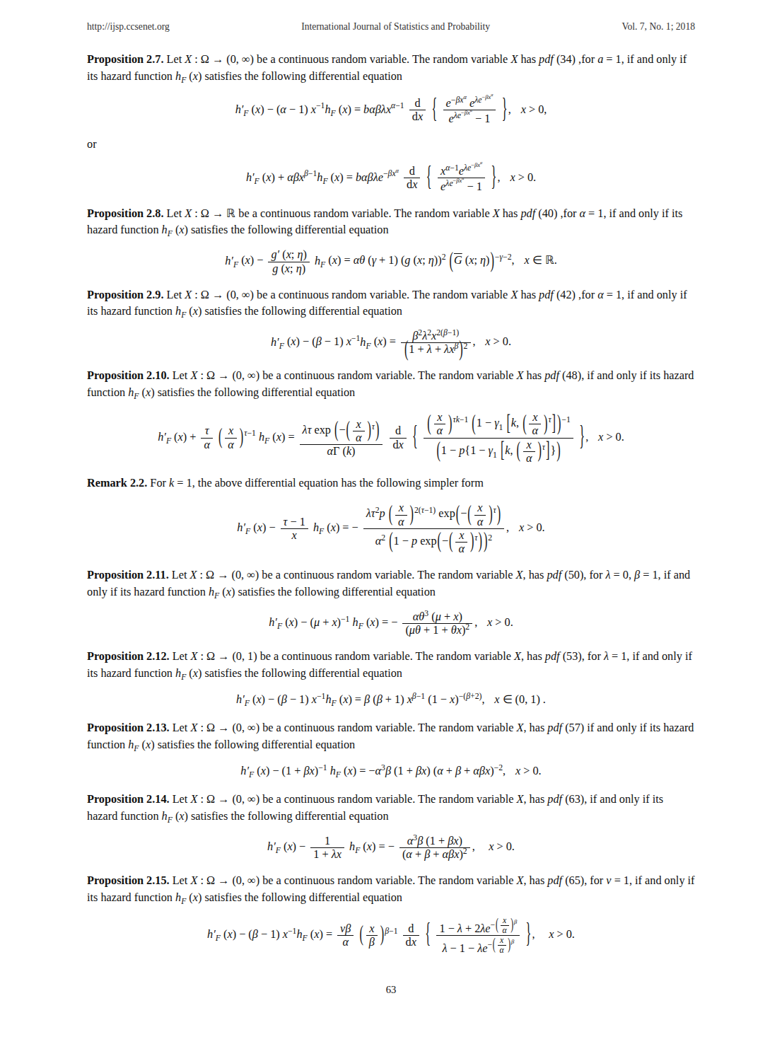http://ijsp.ccsenet.org
International Journal of Statistics and Probability
Vol. 7, No. 1; 2018
Proposition 2.7. Let X : Ω → (0, ∞) be a continuous random variable. The random variable X has pdf (34) ,for a = 1, if and only if its hazard function hF (x) satisfies the following differential equation
h′F (x) − (α − 1) x−1hF (x) = bαβλxα−1 ddx { e−βxα eλe−βxα eλe−βxα − 1 }, x > 0,
or
h′F (x) + αβxβ−1hF (x) = bαβλe−βxα ddx { xα−1eλe−βxα eλe−βxα − 1 }, x > 0.
Proposition 2.8. Let X : Ω → ℝ be a continuous random variable. The random variable X has pdf (40) ,for α = 1, if and only if its hazard function hF (x) satisfies the following differential equation
h′F (x) − g′ (x; η) g (x; η) hF (x) = αθ (γ + 1) (g (x; η))2 (G (x; η))−γ−2, x ∈ ℝ.
Proposition 2.9. Let X : Ω → (0, ∞) be a continuous random variable. The random variable X has pdf (42) ,for α = 1, if and only if its hazard function hF (x) satisfies the following differential equation
h′F (x) − (β − 1) x−1hF (x) = β2λ2x2(β−1) (1 + λ + λxβ)2 , x > 0.
Proposition 2.10. Let X : Ω → (0, ∞) be a continuous random variable. The random variable X has pdf (48), if and only if its hazard function hF (x) satisfies the following differential equation
h′F (x) + τα (xα)τ−1 hF (x) = λτ exp (−(xα)τ) α Γ (k) ddx { (xα)τk−1 (1 − γ1 [k, (xα)τ])−1 (1 − p{1 − γ1 [k, (xα)τ]}) }, x > 0.
Remark 2.2. For k = 1, the above differential equation has the following simpler form
h′F (x) − τ − 1 x hF (x) = − λτ2p (xα)2(τ−1) exp(−(xα)τ) α2 (1 − p exp(−(xα)τ))2 , x > 0.
Proposition 2.11. Let X : Ω → (0, ∞) be a continuous random variable. The random variable X, has pdf (50), for λ = 0, β = 1, if and only if its hazard function hF (x) satisfies the following differential equation
h′F (x) − (μ + x)−1 hF (x) = − αθ3 (μ + x) (μθ + 1 + θx)2 , x > 0.
Proposition 2.12. Let X : Ω → (0, 1) be a continuous random variable. The random variable X, has pdf (53), for λ = 1, if and only if its hazard function hF (x) satisfies the following differential equation
h′F (x) − (β − 1) x−1hF (x) = β (β + 1) xβ−1 (1 − x)−(β+2), x ∈ (0, 1) .
Proposition 2.13. Let X : Ω → (0, ∞) be a continuous random variable. The random variable X, has pdf (57) if and only if its hazard function hF (x) satisfies the following differential equation
h′F (x) − (1 + βx)−1 hF (x) = −α3β (1 + βx) (α + β + αβx)−2, x > 0.
Proposition 2.14. Let X : Ω → (0, ∞) be a continuous random variable. The random variable X, has pdf (63), if and only if its hazard function hF (x) satisfies the following differential equation
h′F (x) − 11 + λx hF (x) = − α3β (1 + βx) (α + β + αβx)2 , x > 0.
Proposition 2.15. Let X : Ω → (0, ∞) be a continuous random variable. The random variable X, has pdf (65), for ν = 1, if and only if its hazard function hF (x) satisfies the following differential equation
h′F (x) − (β − 1) x−1hF (x) = νβ α (xβ)β−1 ddx { 1 − λ + 2λe−(xα)β λ − 1 − λe−(xα)β }, x > 0.
63